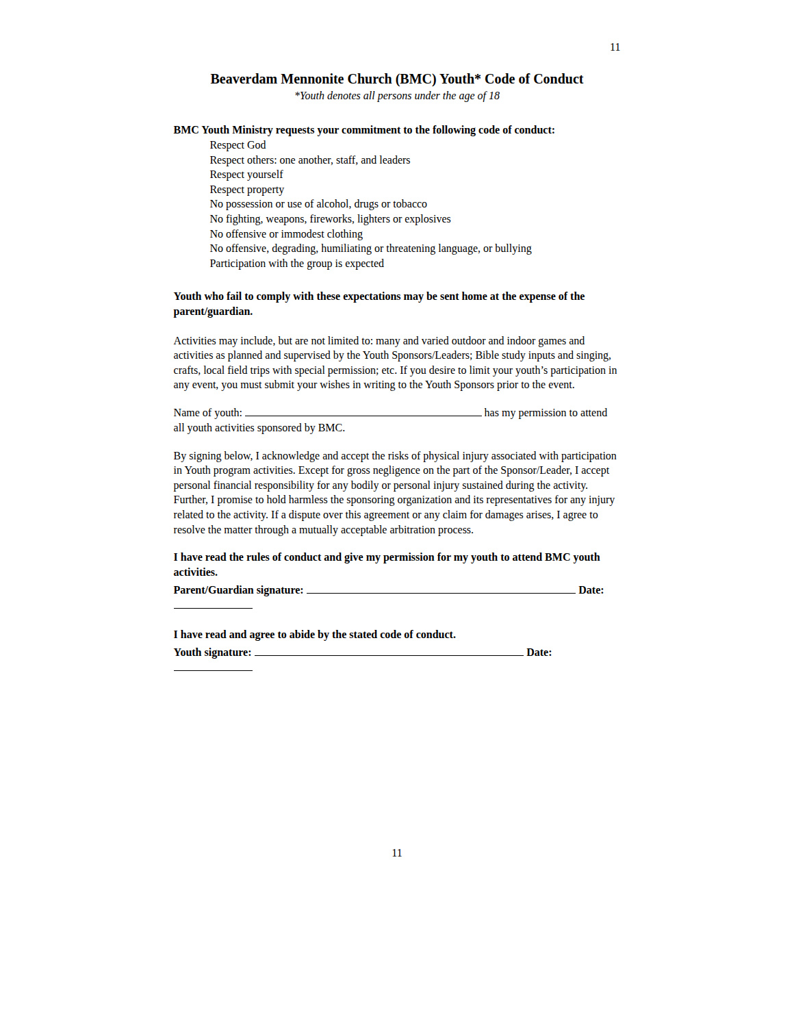11
Beaverdam Mennonite Church (BMC) Youth* Code of Conduct
*Youth denotes all persons under the age of 18
BMC Youth Ministry requests your commitment to the following code of conduct:
Respect God
Respect others: one another, staff, and leaders
Respect yourself
Respect property
No possession or use of alcohol, drugs or tobacco
No fighting, weapons, fireworks, lighters or explosives
No offensive or immodest clothing
No offensive, degrading, humiliating or threatening language, or bullying
Participation with the group is expected
Youth who fail to comply with these expectations may be sent home at the expense of the parent/guardian.
Activities may include, but are not limited to: many and varied outdoor and indoor games and activities as planned and supervised by the Youth Sponsors/Leaders; Bible study inputs and singing, crafts, local field trips with special permission; etc. If you desire to limit your youth’s participation in any event, you must submit your wishes in writing to the Youth Sponsors prior to the event.
Name of youth: has my permission to attend all youth activities sponsored by BMC.
By signing below, I acknowledge and accept the risks of physical injury associated with participation in Youth program activities. Except for gross negligence on the part of the Sponsor/Leader, I accept personal financial responsibility for any bodily or personal injury sustained during the activity. Further, I promise to hold harmless the sponsoring organization and its representatives for any injury related to the activity. If a dispute over this agreement or any claim for damages arises, I agree to resolve the matter through a mutually acceptable arbitration process.
I have read the rules of conduct and give my permission for my youth to attend BMC youth activities.
Parent/Guardian signature: Date:
I have read and agree to abide by the stated code of conduct.
Youth signature: Date:
11